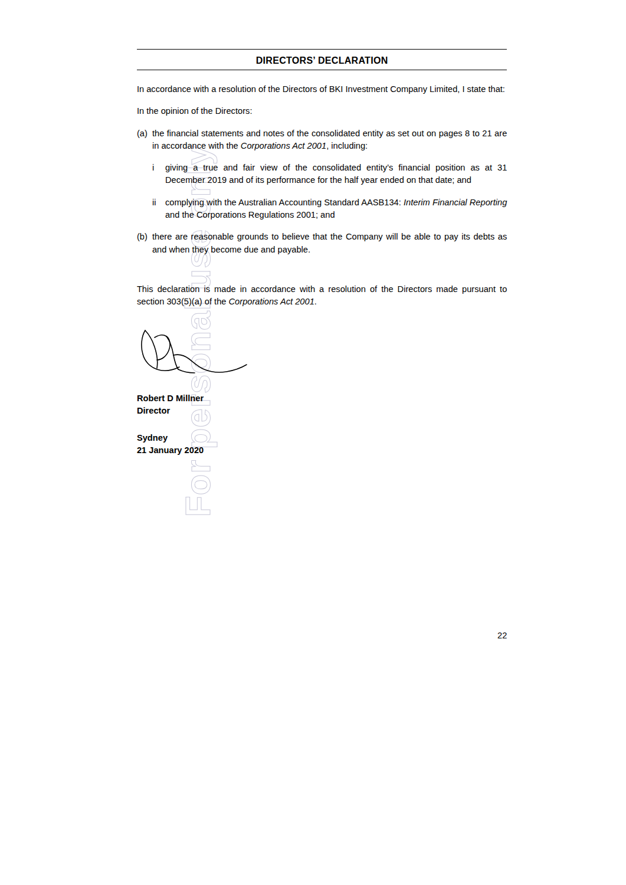For personal use only
DIRECTORS’ DECLARATION
In accordance with a resolution of the Directors of BKI Investment Company Limited, I state that:
In the opinion of the Directors:
(a)
the financial statements and notes of the consolidated entity as set out on pages 8 to 21 are in accordance with the Corporations Act 2001, including:
i
giving a true and fair view of the consolidated entity’s financial position as at 31 December 2019 and of its performance for the half year ended on that date; and
ii
complying with the Australian Accounting Standard AASB134: Interim Financial Reporting and the Corporations Regulations 2001; and
(b)
there are reasonable grounds to believe that the Company will be able to pay its debts as and when they become due and payable.
This declaration is made in accordance with a resolution of the Directors made pursuant to section 303(5)(a) of the Corporations Act 2001.
Robert D Millner
Director
Sydney
21 January 2020
22